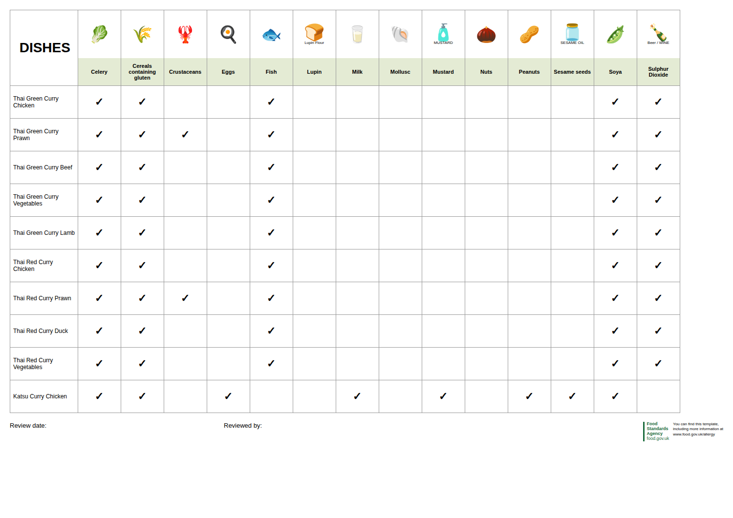| DISHES | 🥬 | 🌾 | 🦞 | 🍳 | 🐟 | 🍞 Lupin Flour | 🥛 | 🐚 | 🧴 MUSTARD | 🌰 | 🥜 | 🫙 SESAME OIL | 🫛 | 🍾 Beer / WINE |
| Celery | Cereals containing gluten | Crustaceans | Eggs | Fish | Lupin | Milk | Mollusc | Mustard | Nuts | Peanuts | Sesame seeds | Soya | Sulphur Dioxide |
| Thai Green Curry Chicken | ✓ | ✓ | | | ✓ | | | | | | | | ✓ | ✓ |
| Thai Green Curry Prawn | ✓ | ✓ | ✓ | | ✓ | | | | | | | | ✓ | ✓ |
| Thai Green Curry Beef | ✓ | ✓ | | | ✓ | | | | | | | | ✓ | ✓ |
| Thai Green Curry Vegetables | ✓ | ✓ | | | ✓ | | | | | | | | ✓ | ✓ |
| Thai Green Curry Lamb | ✓ | ✓ | | | ✓ | | | | | | | | ✓ | ✓ |
| Thai Red Curry Chicken | ✓ | ✓ | | | ✓ | | | | | | | | ✓ | ✓ |
| Thai Red Curry Prawn | ✓ | ✓ | ✓ | | ✓ | | | | | | | | ✓ | ✓ |
| Thai Red Curry Duck | ✓ | ✓ | | | ✓ | | | | | | | | ✓ | ✓ |
| Thai Red Curry Vegetables | ✓ | ✓ | | | ✓ | | | | | | | | ✓ | ✓ |
| Katsu Curry Chicken | ✓ | ✓ | | ✓ | | | ✓ | | ✓ | | ✓ | ✓ | ✓ | |
Review date:
Reviewed by:
Food
Standards
Agency
food.gov.uk
You can find this template,
including more information at
www.food.gov.uk/allergy